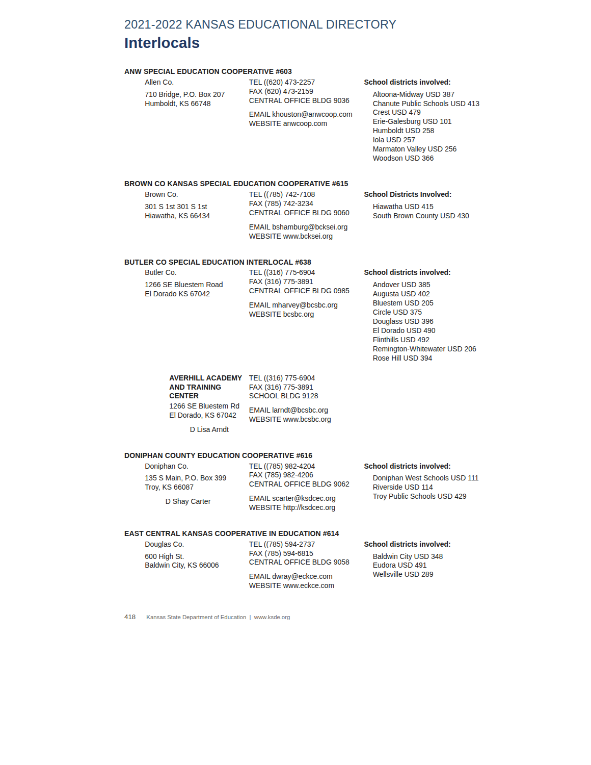2021-2022 Kansas Educational Directory
Interlocals
ANW Special Education Cooperative #603
Allen Co.
710 Bridge, P.O. Box 207
Humboldt, KS 66748
TEL ((620) 473-2257
FAX (620) 473-2159
CENTRAL OFFICE BLDG 9036
EMAIL khouston@anwcoop.com
WEBSITE anwcoop.com
School districts involved:
Altoona-Midway USD 387
Chanute Public Schools USD 413
Crest USD 479
Erie-Galesburg USD 101
Humboldt USD 258
Iola USD 257
Marmaton Valley USD 256
Woodson USD 366
Brown Co Kansas Special Education Cooperative #615
Brown Co.
301 S 1st 301 S 1st
Hiawatha, KS 66434
TEL ((785) 742-7108
FAX (785) 742-3234
CENTRAL OFFICE BLDG 9060
EMAIL bshamburg@bcksei.org
WEBSITE www.bcksei.org
School Districts Involved:
Hiawatha USD 415
South Brown County USD 430
Butler Co Special Education Interlocal #638
Butler Co.
1266 SE Bluestem Road
El Dorado KS 67042
TEL ((316) 775-6904
FAX (316) 775-3891
CENTRAL OFFICE BLDG 0985
EMAIL mharvey@bcsbc.org
WEBSITE bcsbc.org
School districts involved:
Andover USD 385
Augusta USD 402
Bluestem USD 205
Circle USD 375
Douglass USD 396
El Dorado USD 490
Flinthills USD 492
Remington-Whitewater USD 206
Rose Hill USD 394
Averhill Academy and Training Center
1266 SE Bluestem Rd
El Dorado, KS 67042
D Lisa Arndt
TEL ((316) 775-6904
FAX (316) 775-3891
SCHOOL BLDG 9128
EMAIL larndt@bcsbc.org
WEBSITE www.bcsbc.org
Doniphan County Education Cooperative #616
Doniphan Co.
135 S Main, P.O. Box 399
Troy, KS 66087
D Shay Carter
TEL ((785) 982-4204
FAX (785) 982-4206
CENTRAL OFFICE BLDG 9062
EMAIL scarter@ksdcec.org
WEBSITE http://ksdcec.org
School districts involved:
Doniphan West Schools USD 111
Riverside USD 114
Troy Public Schools USD 429
East Central Kansas Cooperative in Education #614
Douglas Co.
600 High St.
Baldwin City, KS 66006
TEL ((785) 594-2737
FAX (785) 594-6815
CENTRAL OFFICE BLDG 9058
EMAIL dwray@eckce.com
WEBSITE www.eckce.com
School districts involved:
Baldwin City USD 348
Eudora USD 491
Wellsville USD 289
418 Kansas State Department of Education | www.ksde.org